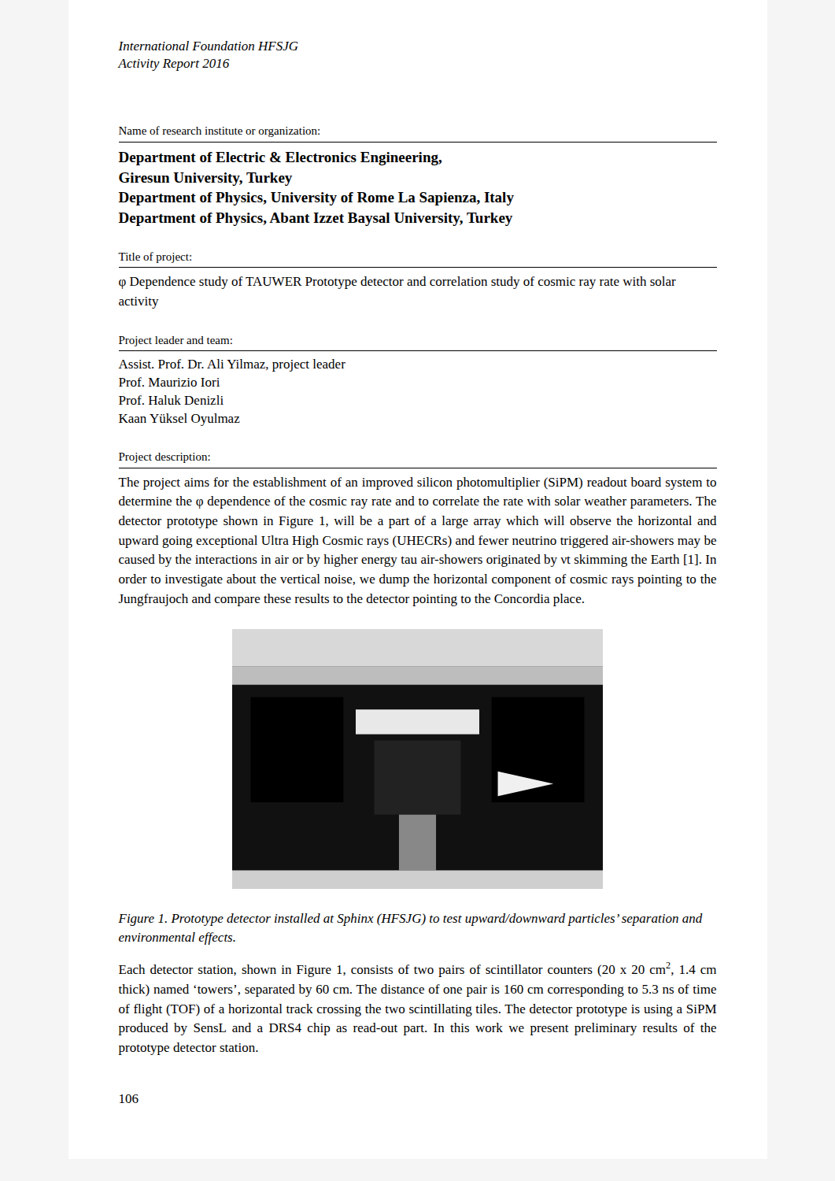International Foundation HFSJG
Activity Report 2016
Name of research institute or organization:
Department of Electric & Electronics Engineering,
Giresun University, Turkey
Department of Physics, University of Rome La Sapienza, Italy
Department of Physics, Abant Izzet Baysal University, Turkey
Title of project:
φ Dependence study of TAUWER Prototype detector and correlation study of cosmic ray rate with solar activity
Project leader and team:
Assist. Prof. Dr. Ali Yilmaz, project leader
Prof. Maurizio Iori
Prof. Haluk Denizli
Kaan Yüksel Oyulmaz
Project description:
The project aims for the establishment of an improved silicon photomultiplier (SiPM) readout board system to determine the φ dependence of the cosmic ray rate and to correlate the rate with solar weather parameters. The detector prototype shown in Figure 1, will be a part of a large array which will observe the horizontal and upward going exceptional Ultra High Cosmic rays (UHECRs) and fewer neutrino triggered air-showers may be caused by the interactions in air or by higher energy tau air-showers originated by νt skimming the Earth [1]. In order to investigate about the vertical noise, we dump the horizontal component of cosmic rays pointing to the Jungfraujoch and compare these results to the detector pointing to the Concordia place.
Figure 1. Prototype detector installed at Sphinx (HFSJG) to test upward/downward particles’ separation and environmental effects.
Each detector station, shown in Figure 1, consists of two pairs of scintillator counters (20 x 20 cm2, 1.4 cm thick) named ‘towers’, separated by 60 cm. The distance of one pair is 160 cm corresponding to 5.3 ns of time of flight (TOF) of a horizontal track crossing the two scintillating tiles. The detector prototype is using a SiPM produced by SensL and a DRS4 chip as read-out part. In this work we present preliminary results of the prototype detector station.
106